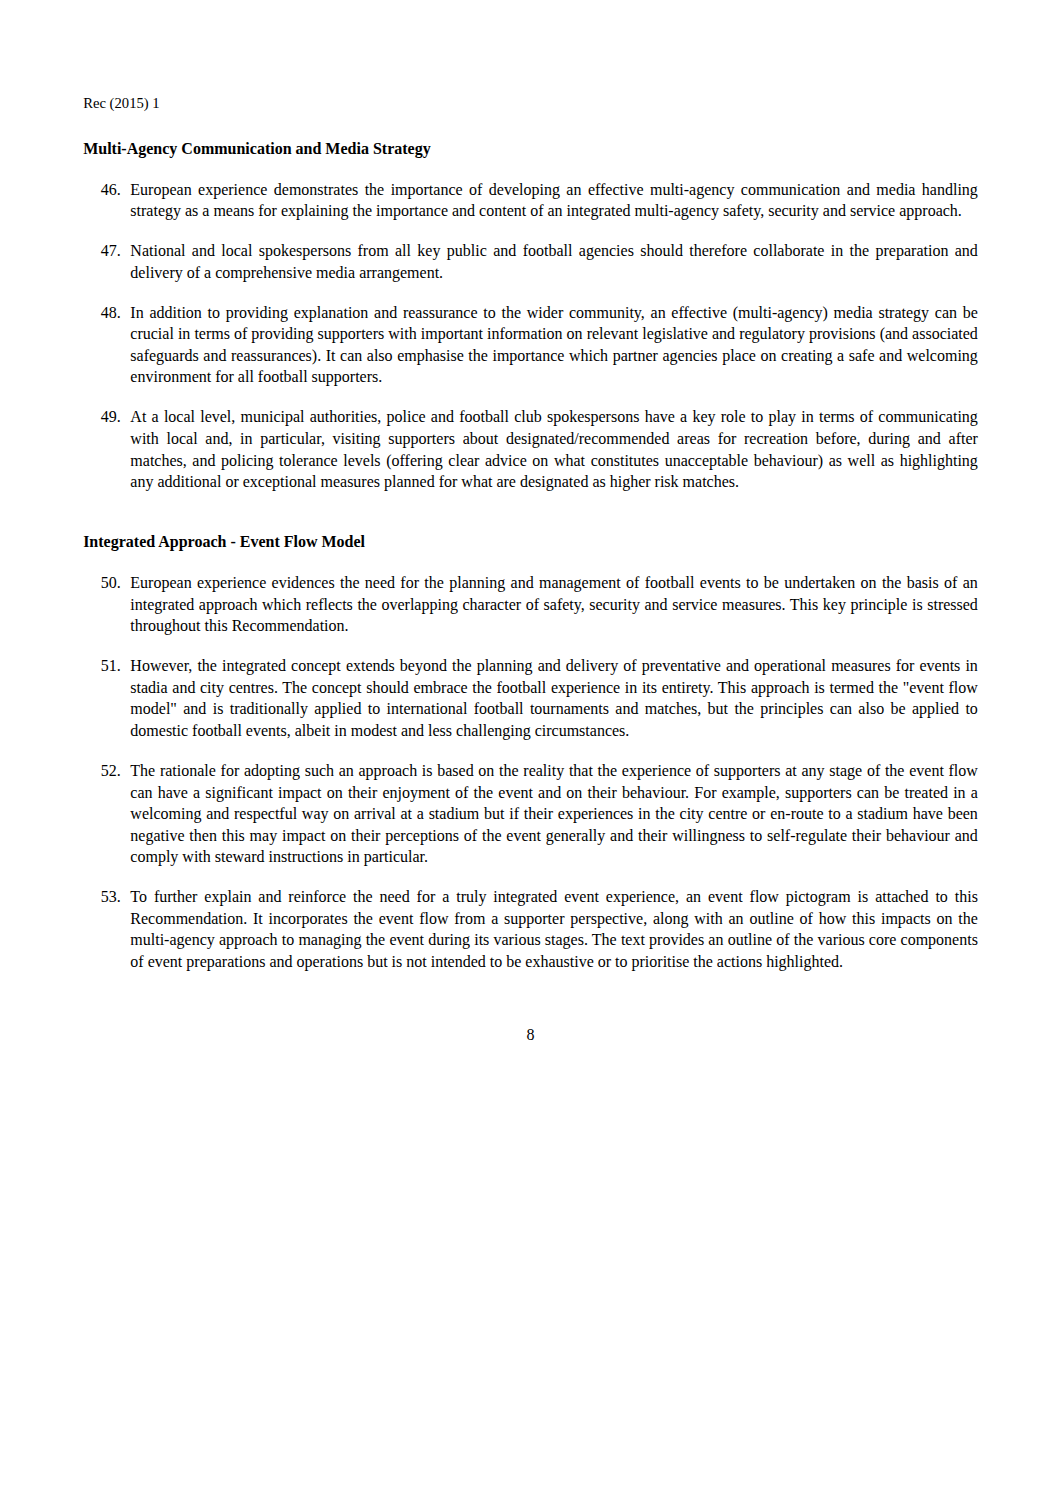Rec (2015) 1
Multi-Agency Communication and Media Strategy
European experience demonstrates the importance of developing an effective multi-agency communication and media handling strategy as a means for explaining the importance and content of an integrated multi-agency safety, security and service approach.
National and local spokespersons from all key public and football agencies should therefore collaborate in the preparation and delivery of a comprehensive media arrangement.
In addition to providing explanation and reassurance to the wider community, an effective (multi-agency) media strategy can be crucial in terms of providing supporters with important information on relevant legislative and regulatory provisions (and associated safeguards and reassurances). It can also emphasise the importance which partner agencies place on creating a safe and welcoming environment for all football supporters.
At a local level, municipal authorities, police and football club spokespersons have a key role to play in terms of communicating with local and, in particular, visiting supporters about designated/recommended areas for recreation before, during and after matches, and policing tolerance levels (offering clear advice on what constitutes unacceptable behaviour) as well as highlighting any additional or exceptional measures planned for what are designated as higher risk matches.
Integrated Approach - Event Flow Model
European experience evidences the need for the planning and management of football events to be undertaken on the basis of an integrated approach which reflects the overlapping character of safety, security and service measures. This key principle is stressed throughout this Recommendation.
However, the integrated concept extends beyond the planning and delivery of preventative and operational measures for events in stadia and city centres. The concept should embrace the football experience in its entirety. This approach is termed the "event flow model" and is traditionally applied to international football tournaments and matches, but the principles can also be applied to domestic football events, albeit in modest and less challenging circumstances.
The rationale for adopting such an approach is based on the reality that the experience of supporters at any stage of the event flow can have a significant impact on their enjoyment of the event and on their behaviour. For example, supporters can be treated in a welcoming and respectful way on arrival at a stadium but if their experiences in the city centre or en-route to a stadium have been negative then this may impact on their perceptions of the event generally and their willingness to self-regulate their behaviour and comply with steward instructions in particular.
To further explain and reinforce the need for a truly integrated event experience, an event flow pictogram is attached to this Recommendation. It incorporates the event flow from a supporter perspective, along with an outline of how this impacts on the multi-agency approach to managing the event during its various stages. The text provides an outline of the various core components of event preparations and operations but is not intended to be exhaustive or to prioritise the actions highlighted.
8